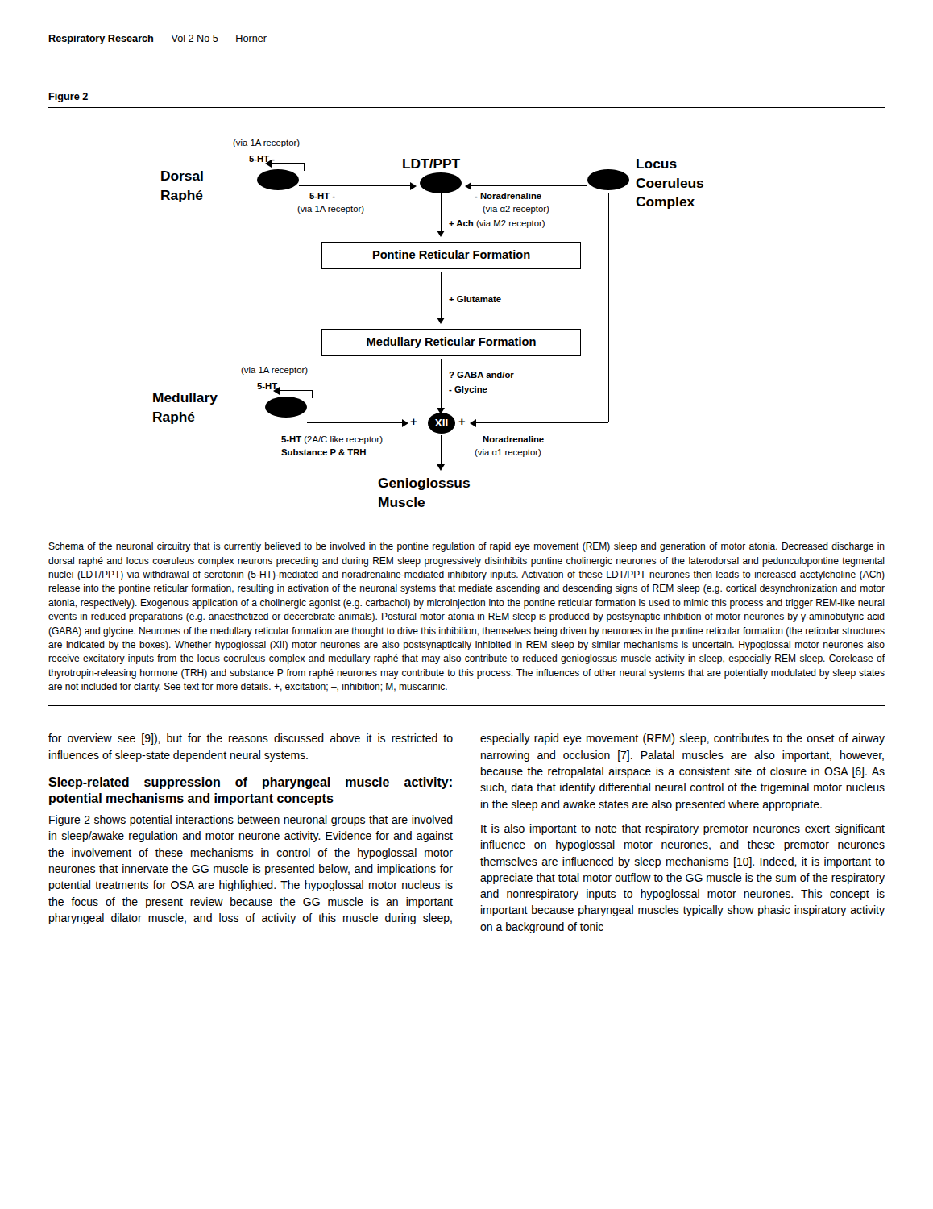Respiratory Research Vol 2 No 5 Horner
Figure 2
Dorsal
Raphé
(via 1A receptor)
5-HT -
LDT/PPT
Locus
Coeruleus
Complex
5-HT -
(via 1A receptor)
- Noradrenaline
(via α2 receptor)
+ Ach (via M2 receptor)
Pontine Reticular Formation
+ Glutamate
Medullary Reticular Formation
? GABA and/or
- Glycine
Medullary
Raphé
(via 1A receptor)
5-HT
XII
+
+
5-HT (2A/C like receptor)
Substance P & TRH
Noradrenaline
(via α1 receptor)
Genioglossus
Muscle
Schema of the neuronal circuitry that is currently believed to be involved in the pontine regulation of rapid eye movement (REM) sleep and generation of motor atonia. Decreased discharge in dorsal raphé and locus coeruleus complex neurons preceding and during REM sleep progressively disinhibits pontine cholinergic neurones of the laterodorsal and pedunculopontine tegmental nuclei (LDT/PPT) via withdrawal of serotonin (5-HT)-mediated and noradrenaline-mediated inhibitory inputs. Activation of these LDT/PPT neurones then leads to increased acetylcholine (ACh) release into the pontine reticular formation, resulting in activation of the neuronal systems that mediate ascending and descending signs of REM sleep (e.g. cortical desynchronization and motor atonia, respectively). Exogenous application of a cholinergic agonist (e.g. carbachol) by microinjection into the pontine reticular formation is used to mimic this process and trigger REM-like neural events in reduced preparations (e.g. anaesthetized or decerebrate animals). Postural motor atonia in REM sleep is produced by postsynaptic inhibition of motor neurones by γ-aminobutyric acid (GABA) and glycine. Neurones of the medullary reticular formation are thought to drive this inhibition, themselves being driven by neurones in the pontine reticular formation (the reticular structures are indicated by the boxes). Whether hypoglossal (XII) motor neurones are also postsynaptically inhibited in REM sleep by similar mechanisms is uncertain. Hypoglossal motor neurones also receive excitatory inputs from the locus coeruleus complex and medullary raphé that may also contribute to reduced genioglossus muscle activity in sleep, especially REM sleep. Corelease of thyrotropin-releasing hormone (TRH) and substance P from raphé neurones may contribute to this process. The influences of other neural systems that are potentially modulated by sleep states are not included for clarity. See text for more details. +, excitation; –, inhibition; M, muscarinic.
for overview see [9]), but for the reasons discussed above it is restricted to influences of sleep-state dependent neural systems.
Sleep-related suppression of pharyngeal muscle activity: potential mechanisms and important concepts
Figure 2 shows potential interactions between neuronal groups that are involved in sleep/awake regulation and motor neurone activity. Evidence for and against the involvement of these mechanisms in control of the hypoglossal motor neurones that innervate the GG muscle is presented below, and implications for potential treatments for OSA are highlighted. The hypoglossal motor nucleus is the focus of the present review because the GG muscle is an important pharyngeal dilator muscle, and loss of activity of this muscle during sleep, especially rapid eye movement (REM) sleep, contributes to the onset of airway narrowing and occlusion [7]. Palatal muscles are also important, however, because the retropalatal airspace is a consistent site of closure in OSA [6]. As such, data that identify differential neural control of the trigeminal motor nucleus in the sleep and awake states are also presented where appropriate.
It is also important to note that respiratory premotor neurones exert significant influence on hypoglossal motor neurones, and these premotor neurones themselves are influenced by sleep mechanisms [10]. Indeed, it is important to appreciate that total motor outflow to the GG muscle is the sum of the respiratory and nonrespiratory inputs to hypoglossal motor neurones. This concept is important because pharyngeal muscles typically show phasic inspiratory activity on a background of tonic